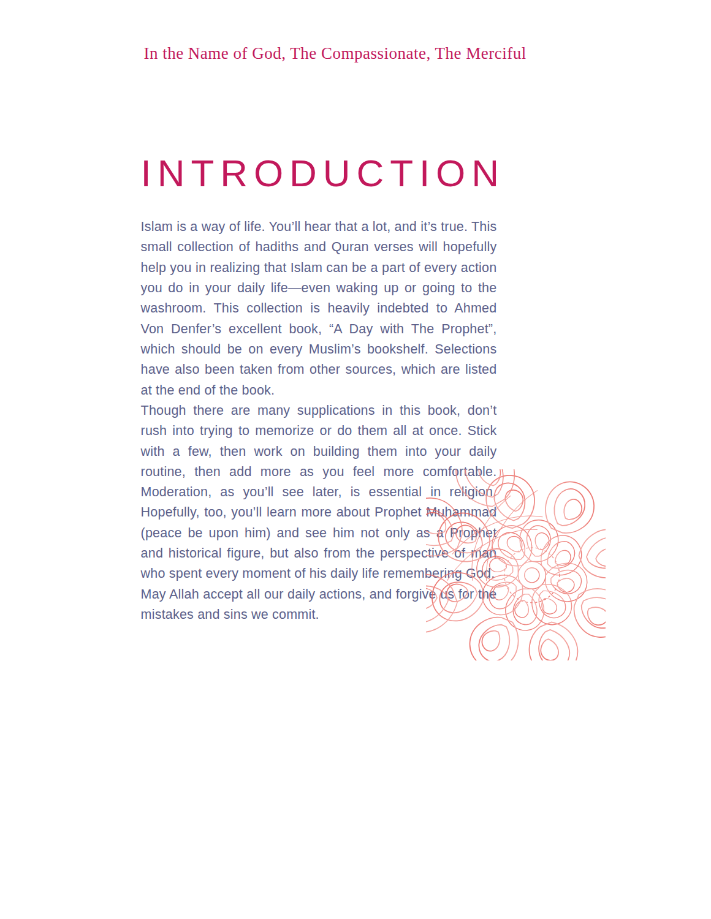In the Name of God, The Compassionate, The Merciful
INTRODUCTION
Islam is a way of life. You’ll hear that a lot, and it’s true. This small collection of hadiths and Quran verses will hopefully help you in realizing that Islam can be a part of every action you do in your daily life—even waking up or going to the washroom. This collection is heavily indebted to Ahmed Von Denfer’s excellent book, “A Day with The Prophet”, which should be on every Muslim’s bookshelf. Selections have also been taken from other sources, which are listed at the end of the book.
Though there are many supplications in this book, don’t rush into trying to memorize or do them all at once. Stick with a few, then work on building them into your daily routine, then add more as you feel more comfortable. Moderation, as you’ll see later, is essential in religion. Hopefully, too, you’ll learn more about Prophet Muhammad (peace be upon him) and see him not only as a Prophet and historical figure, but also from the perspective of man who spent every moment of his daily life remembering God.
May Allah accept all our daily actions, and forgive us for the mistakes and sins we commit.